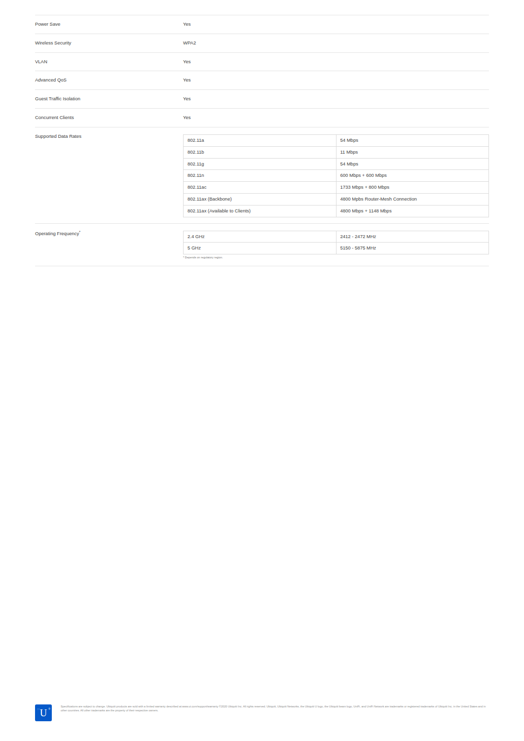| Power Save | Yes |
| Wireless Security | WPA2 |
| VLAN | Yes |
| Advanced QoS | Yes |
| Guest Traffic Isolation | Yes |
| Concurrent Clients | Yes |
| Supported Data Rates | / 802.11a / 54 Mbps / / 802.11b / 11 Mbps / / 802.11g / 54 Mbps / / 802.11n / 600 Mbps + 600 Mbps / / 802.11ac / 1733 Mbps + 800 Mbps / / 802.11ax (Backbone) / 4800 Mpbs Router-Mesh Connection / / 802.11ax (Available to Clients) / 4800 Mbps + 1148 Mbps / |
| Operating Frequency * | / 2.4 GHz / 2412 - 2472 MHz / / 5 GHz / 5150 - 5875 MHz / * Depends on regulatory region. |
::: ® U
Specifications are subject to change. Ubiquiti products are sold with a limited warranty described at:www.ui.com/support/warranty ©2020 Ubiquiti Inc. All rights reserved. Ubiquiti, Ubiquiti Networks, the Ubiquiti U logo, the Ubiquiti beam logo, UniFi, and UniFi Network are trademarks or registered trademarks of Ubiquiti Inc. in the United States and in other countries. All other trademarks are the property of their respective owners.